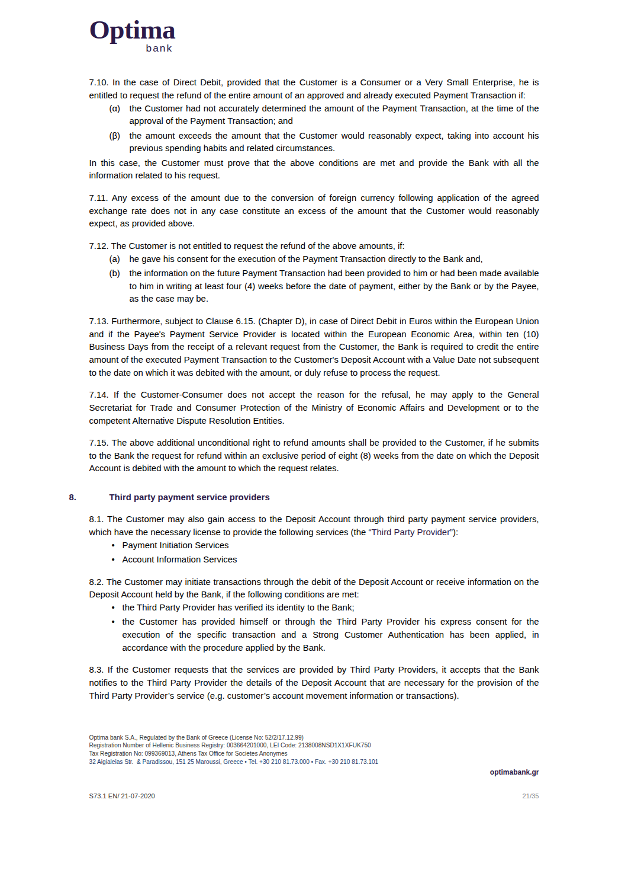Optima
bank
7.10. In the case of Direct Debit, provided that the Customer is a Consumer or a Very Small Enterprise, he is entitled to request the refund of the entire amount of an approved and already executed Payment Transaction if:
(α) the Customer had not accurately determined the amount of the Payment Transaction, at the time of the approval of the Payment Transaction; and
(β) the amount exceeds the amount that the Customer would reasonably expect, taking into account his previous spending habits and related circumstances.
In this case, the Customer must prove that the above conditions are met and provide the Bank with all the information related to his request.
7.11. Any excess of the amount due to the conversion of foreign currency following application of the agreed exchange rate does not in any case constitute an excess of the amount that the Customer would reasonably expect, as provided above.
7.12. The Customer is not entitled to request the refund of the above amounts, if:
(a) he gave his consent for the execution of the Payment Transaction directly to the Bank and,
(b) the information on the future Payment Transaction had been provided to him or had been made available to him in writing at least four (4) weeks before the date of payment, either by the Bank or by the Payee, as the case may be.
7.13. Furthermore, subject to Clause 6.15. (Chapter D), in case of Direct Debit in Euros within the European Union and if the Payee's Payment Service Provider is located within the European Economic Area, within ten (10) Business Days from the receipt of a relevant request from the Customer, the Bank is required to credit the entire amount of the executed Payment Transaction to the Customer's Deposit Account with a Value Date not subsequent to the date on which it was debited with the amount, or duly refuse to process the request.
7.14. If the Customer-Consumer does not accept the reason for the refusal, he may apply to the General Secretariat for Trade and Consumer Protection of the Ministry of Economic Affairs and Development or to the competent Alternative Dispute Resolution Entities.
7.15. The above additional unconditional right to refund amounts shall be provided to the Customer, if he submits to the Bank the request for refund within an exclusive period of eight (8) weeks from the date on which the Deposit Account is debited with the amount to which the request relates.
8. Third party payment service providers
8.1. The Customer may also gain access to the Deposit Account through third party payment service providers, which have the necessary license to provide the following services (the “Third Party Provider”):
Payment Initiation Services
Account Information Services
8.2. The Customer may initiate transactions through the debit of the Deposit Account or receive information on the Deposit Account held by the Bank, if the following conditions are met:
the Third Party Provider has verified its identity to the Bank;
the Customer has provided himself or through the Third Party Provider his express consent for the execution of the specific transaction and a Strong Customer Authentication has been applied, in accordance with the procedure applied by the Bank.
8.3. If the Customer requests that the services are provided by Third Party Providers, it accepts that the Bank notifies to the Third Party Provider the details of the Deposit Account that are necessary for the provision of the Third Party Provider’s service (e.g. customer’s account movement information or transactions).
Optima bank S.A., Regulated by the Bank of Greece (License No: 52/2/17.12.99)
Registration Number of Hellenic Business Registry: 003664201000, LEI Code: 2138008NSD1X1XFUK750
Tax Registration No: 099369013, Athens Tax Office for Societes Anonymes
32 Aigialeias Str. & Paradissou, 151 25 Maroussi, Greece • Tel. +30 210 81.73.000 • Fax. +30 210 81.73.101
optimabank.gr
S73.1 EN/ 21-07-2020
21/35